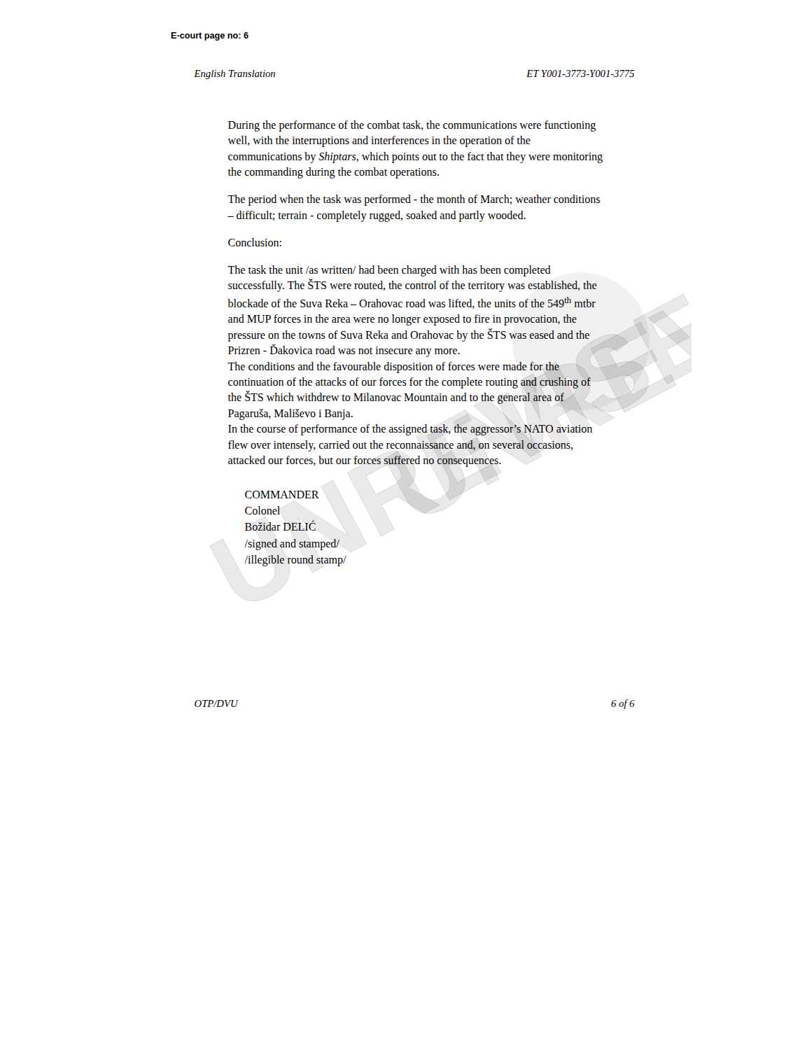E-court page no: 6
English Translation ET Y001-3773-Y001-3775
UNREVISED UNREVISED
During the performance of the combat task, the communications were functioning well, with the interruptions and interferences in the operation of the communications by Shiptars, which points out to the fact that they were monitoring the commanding during the combat operations.
The period when the task was performed - the month of March; weather conditions – difficult; terrain - completely rugged, soaked and partly wooded.
Conclusion:
The task the unit /as written/ had been charged with has been completed successfully. The ŠTS were routed, the control of the territory was established, the blockade of the Suva Reka – Orahovac road was lifted, the units of the 549th mtbr and MUP forces in the area were no longer exposed to fire in provocation, the pressure on the towns of Suva Reka and Orahovac by the ŠTS was eased and the Prizren - Ďakovica road was not insecure any more.
The conditions and the favourable disposition of forces were made for the continuation of the attacks of our forces for the complete routing and crushing of the ŠTS which withdrew to Milanovac Mountain and to the general area of Pagaruša, Mališevo i Banja.
In the course of performance of the assigned task, the aggressor’s NATO aviation flew over intensely, carried out the reconnaissance and, on several occasions, attacked our forces, but our forces suffered no consequences.
COMMANDER
Colonel
Božidar DELIĆ
/signed and stamped/
/illegible round stamp/
OTP/DVU 6 of 6